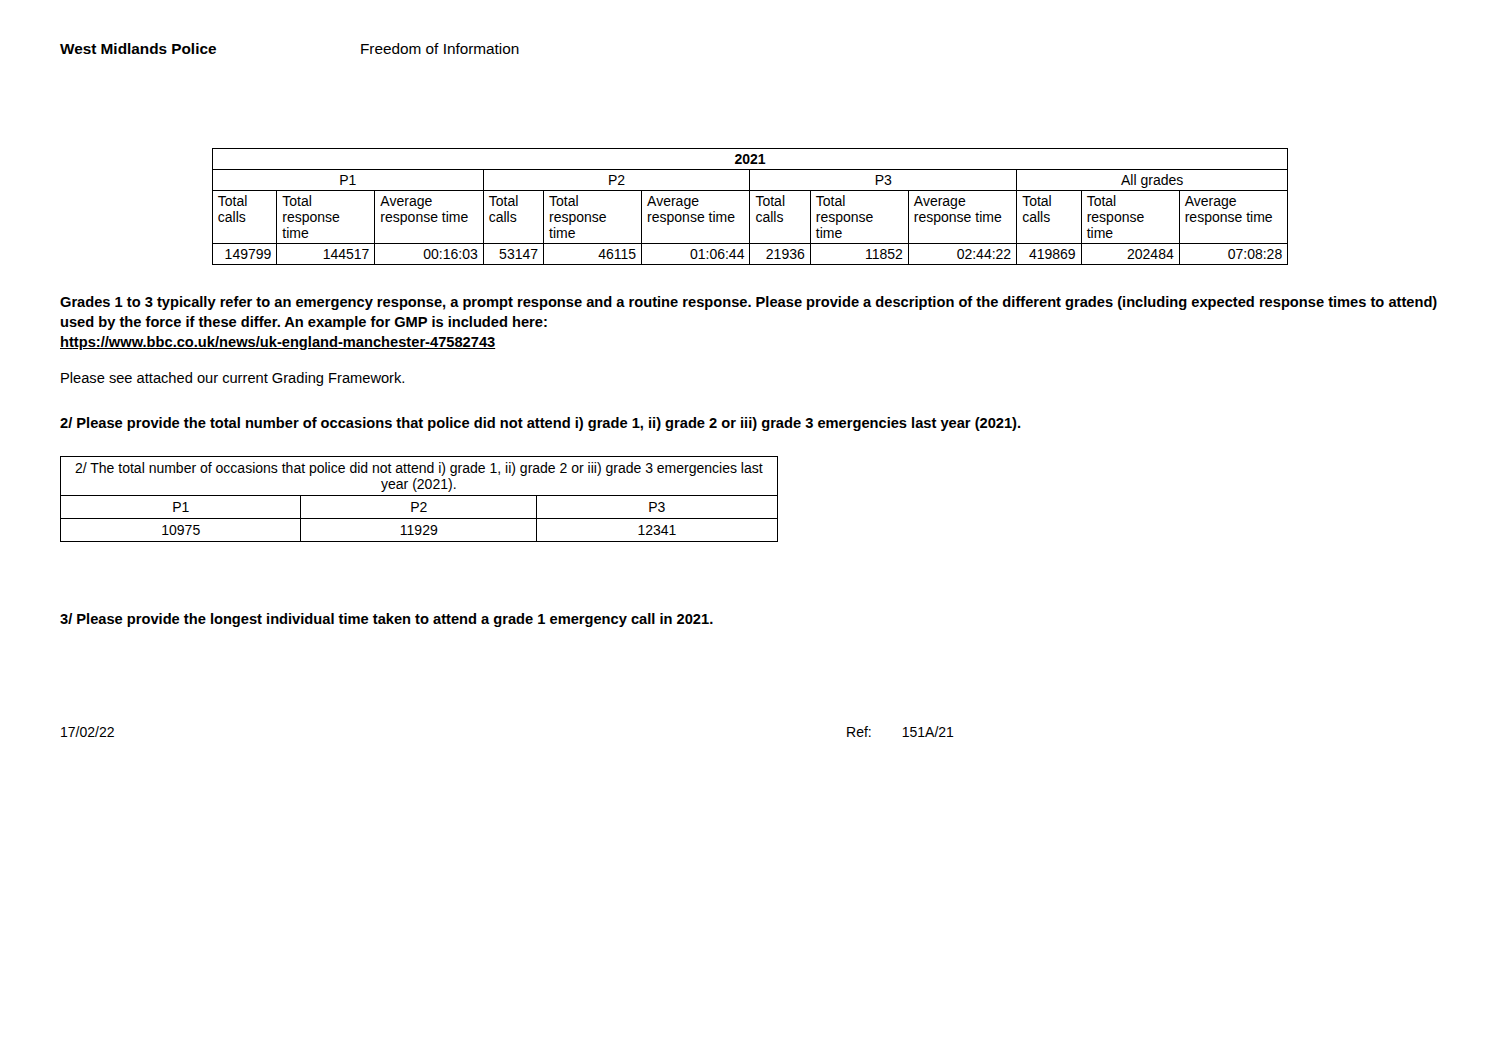West Midlands Police
Freedom of Information
| 2021 |
| P1 | P2 | P3 | All grades |
| Total calls | Total response time | Average response time | Total calls | Total response time | Average response time | Total calls | Total response time | Average response time | Total calls | Total response time | Average response time |
| 149799 | 144517 | 00:16:03 | 53147 | 46115 | 01:06:44 | 21936 | 11852 | 02:44:22 | 419869 | 202484 | 07:08:28 |
Grades 1 to 3 typically refer to an emergency response, a prompt response and a routine response. Please provide a description of the different grades (including expected response times to attend) used by the force if these differ. An example for GMP is included here:
https://www.bbc.co.uk/news/uk-england-manchester-47582743
Please see attached our current Grading Framework.
2/ Please provide the total number of occasions that police did not attend i) grade 1, ii) grade 2 or iii) grade 3 emergencies last year (2021).
| 2/ The total number of occasions that police did not attend i) grade 1, ii) grade 2 or iii) grade 3 emergencies last year (2021). |
| P1 | P2 | P3 |
| 10975 | 11929 | 12341 |
3/ Please provide the longest individual time taken to attend a grade 1 emergency call in 2021.
17/02/22
Ref: 151A/21